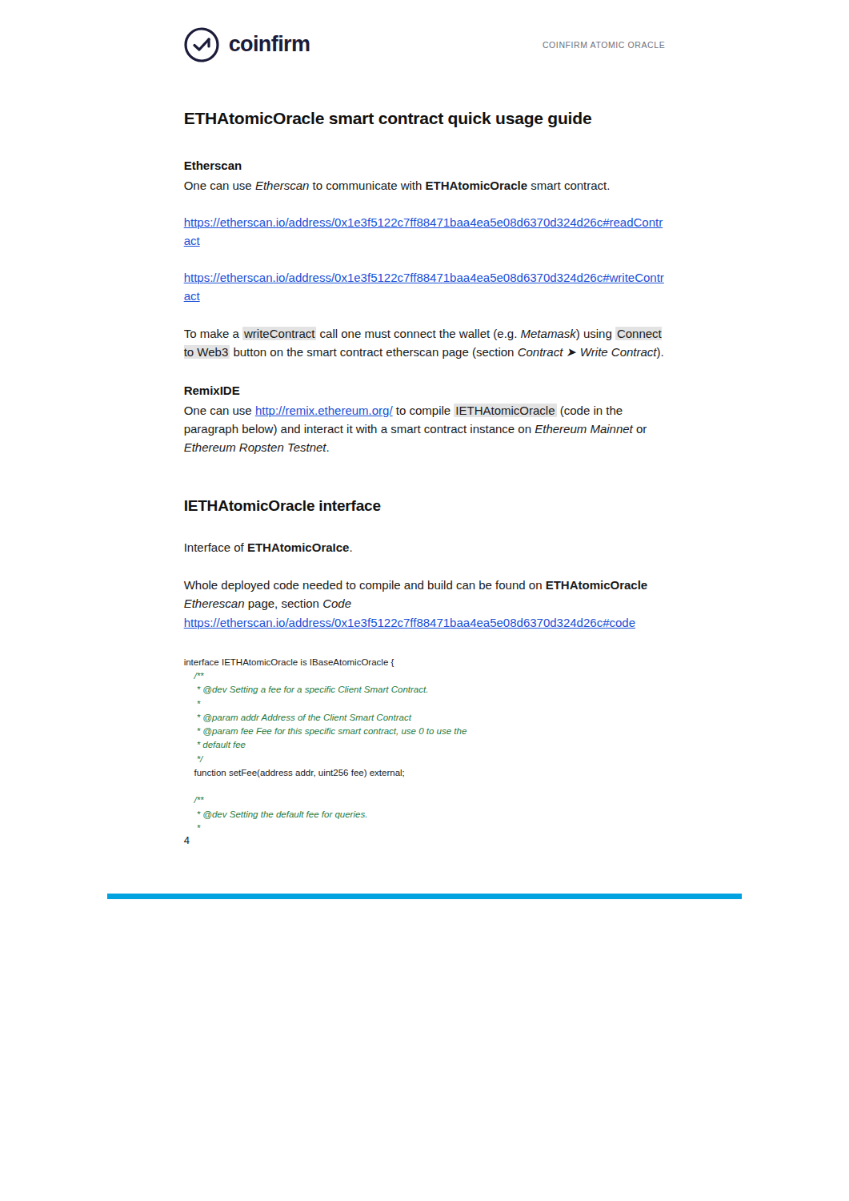coinfirm
COINFIRM ATOMIC ORACLE
ETHAtomicOracle smart contract quick usage guide
Etherscan
One can use Etherscan to communicate with ETHAtomicOracle smart contract.
https://etherscan.io/address/0x1e3f5122c7ff88471baa4ea5e08d6370d324d26c#readContract
https://etherscan.io/address/0x1e3f5122c7ff88471baa4ea5e08d6370d324d26c#writeContract
To make a writeContract call one must connect the wallet (e.g. Metamask) using Connect to Web3 button on the smart contract etherscan page (section Contract ➤ Write Contract).
RemixIDE
One can use http://remix.ethereum.org/ to compile IETHAtomicOracle (code in the paragraph below) and interact it with a smart contract instance on Ethereum Mainnet or Ethereum Ropsten Testnet.
IETHAtomicOracle interface
Interface of ETHAtomicOraIce.
Whole deployed code needed to compile and build can be found on ETHAtomicOracle Etherescan page, section Code
https://etherscan.io/address/0x1e3f5122c7ff88471baa4ea5e08d6370d324d26c#code
interface IETHAtomicOracle is IBaseAtomicOracle {
    /**
     * @dev Setting a fee for a specific Client Smart Contract.
     *
     * @param addr Address of the Client Smart Contract
     * @param fee Fee for this specific smart contract, use 0 to use the
     * default fee
     */
    function setFee(address addr, uint256 fee) external;

    /**
     * @dev Setting the default fee for queries.
     *
4